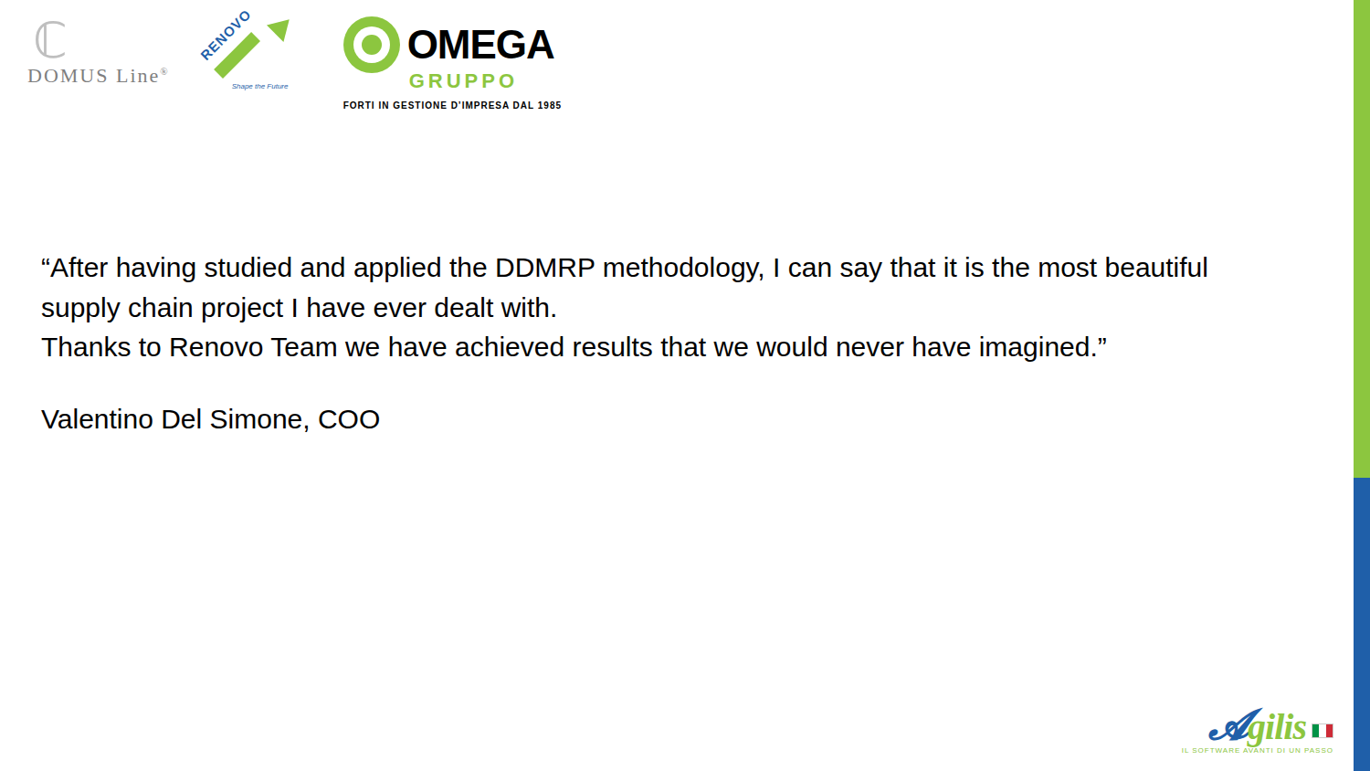ℂ DOMUS Line®
RENOVO
Shape the Future
OMEGA
GRUPPO
FORTI IN GESTIONE D’IMPRESA DAL 1985
“After having studied and applied the DDMRP methodology, I can say that it is the most beautiful supply chain project I have ever dealt with.
Thanks to Renovo Team we have achieved results that we would never have imagined.”
Valentino Del Simone, COO
𝓐gilis
IL SOFTWARE AVANTI DI UN PASSO